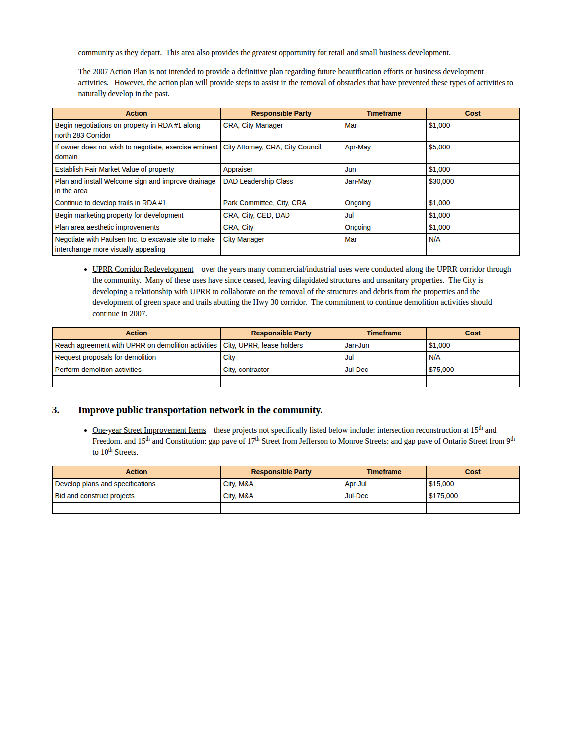community as they depart. This area also provides the greatest opportunity for retail and small business development.
The 2007 Action Plan is not intended to provide a definitive plan regarding future beautification efforts or business development activities. However, the action plan will provide steps to assist in the removal of obstacles that have prevented these types of activities to naturally develop in the past.
| Action | Responsible Party | Timeframe | Cost |
| --- | --- | --- | --- |
| Begin negotiations on property in RDA #1 along north 283 Corridor | CRA, City Manager | Mar | $1,000 |
| If owner does not wish to negotiate, exercise eminent domain | City Attorney, CRA, City Council | Apr-May | $5,000 |
| Establish Fair Market Value of property | Appraiser | Jun | $1,000 |
| Plan and install Welcome sign and improve drainage in the area | DAD Leadership Class | Jan-May | $30,000 |
| Continue to develop trails in RDA #1 | Park Committee, City, CRA | Ongoing | $1,000 |
| Begin marketing property for development | CRA, City, CED, DAD | Jul | $1,000 |
| Plan area aesthetic improvements | CRA, City | Ongoing | $1,000 |
| Negotiate with Paulsen Inc. to excavate site to make interchange more visually appealing | City Manager | Mar | N/A |
UPRR Corridor Redevelopment—over the years many commercial/industrial uses were conducted along the UPRR corridor through the community. Many of these uses have since ceased, leaving dilapidated structures and unsanitary properties. The City is developing a relationship with UPRR to collaborate on the removal of the structures and debris from the properties and the development of green space and trails abutting the Hwy 30 corridor. The commitment to continue demolition activities should continue in 2007.
| Action | Responsible Party | Timeframe | Cost |
| --- | --- | --- | --- |
| Reach agreement with UPRR on demolition activities | City, UPRR, lease holders | Jan-Jun | $1,000 |
| Request proposals for demolition | City | Jul | N/A |
| Perform demolition activities | City, contractor | Jul-Dec | $75,000 |
3. Improve public transportation network in the community.
One-year Street Improvement Items—these projects not specifically listed below include: intersection reconstruction at 15th and Freedom, and 15th and Constitution; gap pave of 17th Street from Jefferson to Monroe Streets; and gap pave of Ontario Street from 9th to 10th Streets.
| Action | Responsible Party | Timeframe | Cost |
| --- | --- | --- | --- |
| Develop plans and specifications | City, M&A | Apr-Jul | $15,000 |
| Bid and construct projects | City, M&A | Jul-Dec | $175,000 |